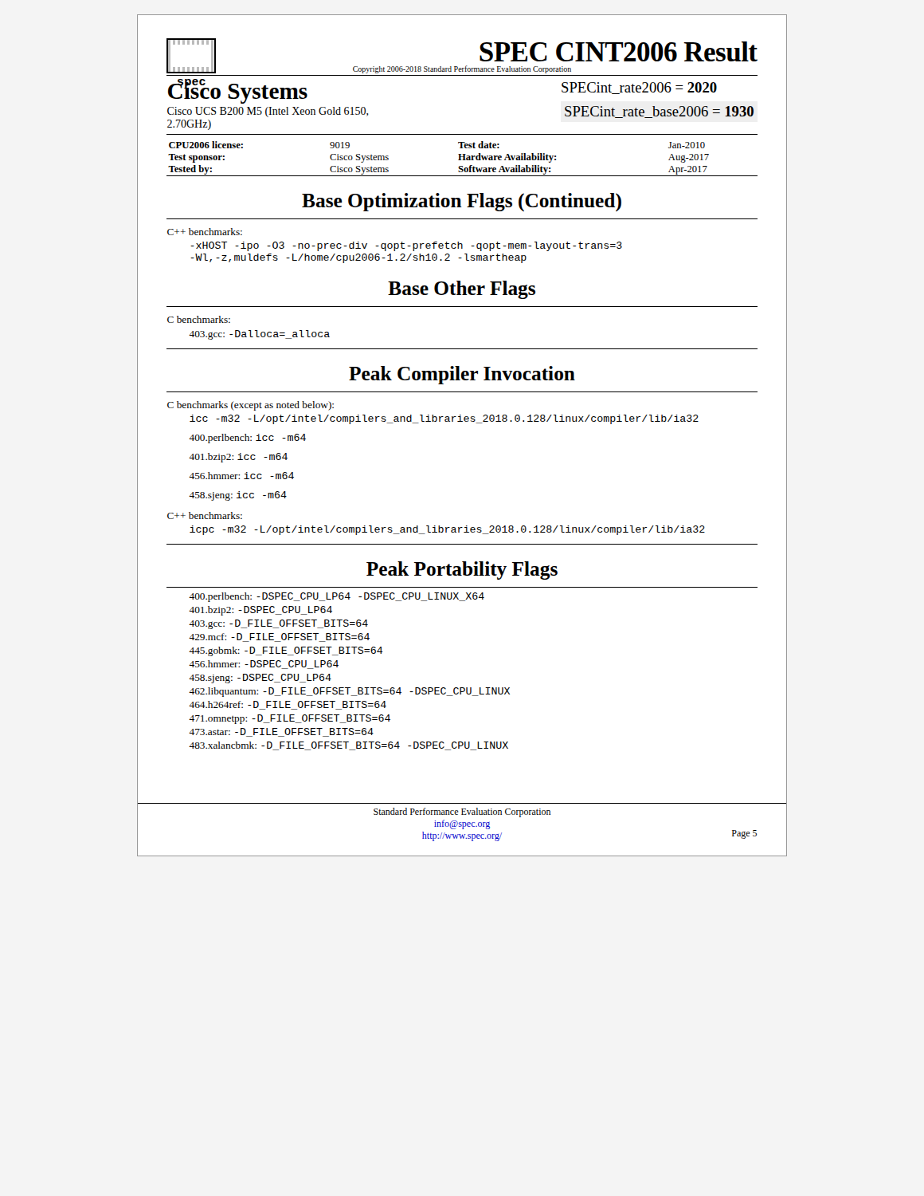spec
SPEC CINT2006 Result
Copyright 2006-2018 Standard Performance Evaluation Corporation
Cisco Systems
Cisco UCS B200 M5 (Intel Xeon Gold 6150,
2.70GHz)
SPECint_rate2006 = 2020
SPECint_rate_base2006 = 1930
| CPU2006 license: | 9019 | Test date: | Jan-2010 |
| Test sponsor: | Cisco Systems | Hardware Availability: | Aug-2017 |
| Tested by: | Cisco Systems | Software Availability: | Apr-2017 |
Base Optimization Flags (Continued)
C++ benchmarks:
-xHOST -ipo -O3 -no-prec-div -qopt-prefetch -qopt-mem-layout-trans=3
-Wl,-z,muldefs -L/home/cpu2006-1.2/sh10.2 -lsmartheap
Base Other Flags
C benchmarks:
403.gcc: -Dalloca=_alloca
Peak Compiler Invocation
C benchmarks (except as noted below):
icc -m32 -L/opt/intel/compilers_and_libraries_2018.0.128/linux/compiler/lib/ia32
400.perlbench: icc -m64
401.bzip2: icc -m64
456.hmmer: icc -m64
458.sjeng: icc -m64
C++ benchmarks:
icpc -m32 -L/opt/intel/compilers_and_libraries_2018.0.128/linux/compiler/lib/ia32
Peak Portability Flags
400.perlbench: -DSPEC_CPU_LP64 -DSPEC_CPU_LINUX_X64
401.bzip2: -DSPEC_CPU_LP64
403.gcc: -D_FILE_OFFSET_BITS=64
429.mcf: -D_FILE_OFFSET_BITS=64
445.gobmk: -D_FILE_OFFSET_BITS=64
456.hmmer: -DSPEC_CPU_LP64
458.sjeng: -DSPEC_CPU_LP64
462.libquantum: -D_FILE_OFFSET_BITS=64 -DSPEC_CPU_LINUX
464.h264ref: -D_FILE_OFFSET_BITS=64
471.omnetpp: -D_FILE_OFFSET_BITS=64
473.astar: -D_FILE_OFFSET_BITS=64
483.xalancbmk: -D_FILE_OFFSET_BITS=64 -DSPEC_CPU_LINUX
Standard Performance Evaluation Corporation
info@spec.org
http://www.spec.org/
Page 5